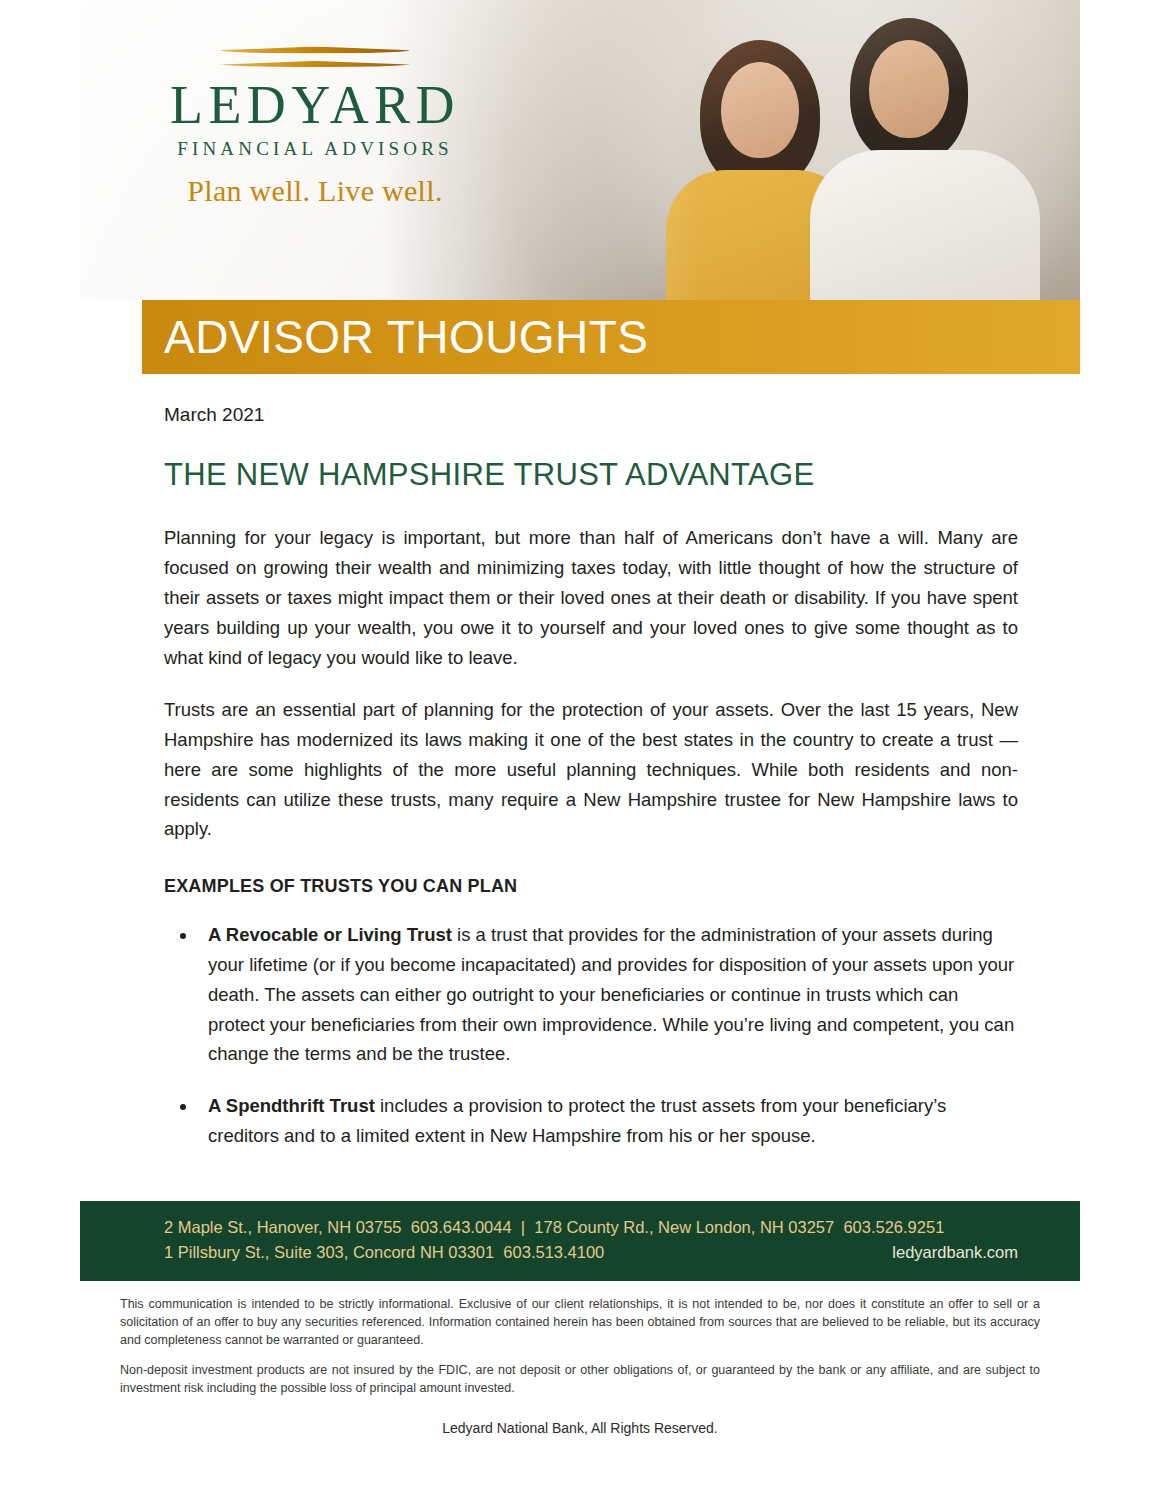LEDYARD
FINANCIAL ADVISORS
Plan well. Live well.
ADVISOR THOUGHTS
March 2021
THE NEW HAMPSHIRE TRUST ADVANTAGE
Planning for your legacy is important, but more than half of Americans don’t have a will. Many are focused on growing their wealth and minimizing taxes today, with little thought of how the structure of their assets or taxes might impact them or their loved ones at their death or disability. If you have spent years building up your wealth, you owe it to yourself and your loved ones to give some thought as to what kind of legacy you would like to leave.
Trusts are an essential part of planning for the protection of your assets. Over the last 15 years, New Hampshire has modernized its laws making it one of the best states in the country to create a trust — here are some highlights of the more useful planning techniques. While both residents and non-residents can utilize these trusts, many require a New Hampshire trustee for New Hampshire laws to apply.
EXAMPLES OF TRUSTS YOU CAN PLAN
A Revocable or Living Trust is a trust that provides for the administration of your assets during your lifetime (or if you become incapacitated) and provides for disposition of your assets upon your death. The assets can either go outright to your beneficiaries or continue in trusts which can protect your beneficiaries from their own improvidence. While you’re living and competent, you can change the terms and be the trustee.
A Spendthrift Trust includes a provision to protect the trust assets from your beneficiary’s creditors and to a limited extent in New Hampshire from his or her spouse.
2 Maple St., Hanover, NH 03755 603.643.0044 | 178 County Rd., New London, NH 03257 603.526.9251
1 Pillsbury St., Suite 303, Concord NH 03301 603.513.4100
ledyardbank.com
This communication is intended to be strictly informational. Exclusive of our client relationships, it is not intended to be, nor does it constitute an offer to sell or a solicitation of an offer to buy any securities referenced. Information contained herein has been obtained from sources that are believed to be reliable, but its accuracy and completeness cannot be warranted or guaranteed.
Non-deposit investment products are not insured by the FDIC, are not deposit or other obligations of, or guaranteed by the bank or any affiliate, and are subject to investment risk including the possible loss of principal amount invested.
Ledyard National Bank, All Rights Reserved.